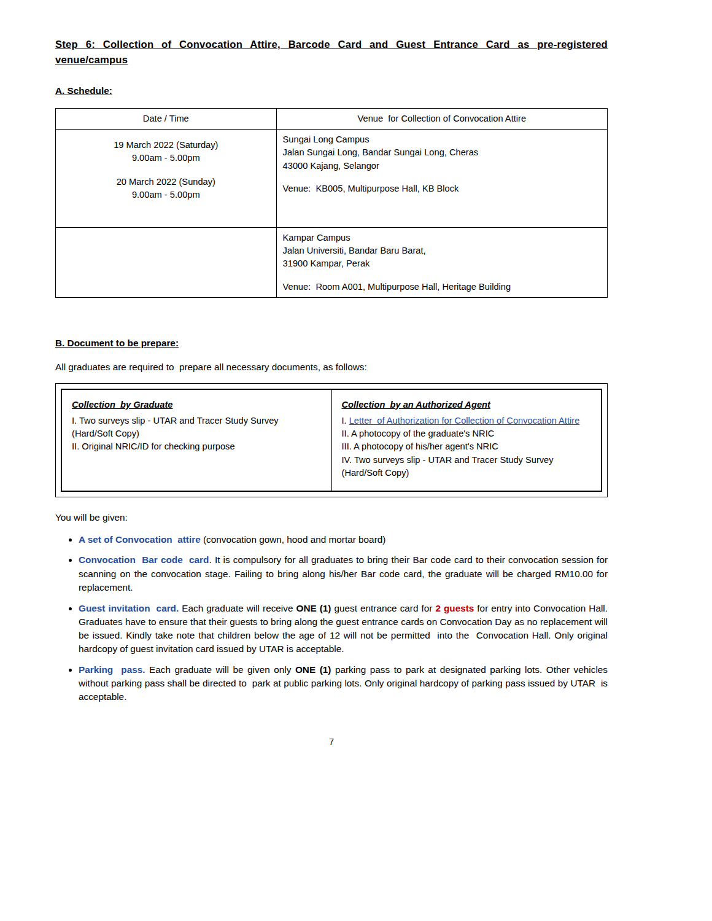Step 6: Collection of Convocation Attire, Barcode Card and Guest Entrance Card as pre-registered venue/campus
A. Schedule:
| Date / Time | Venue for Collection of Convocation Attire |
| 19 March 2022 (Saturday) 9.00am - 5.00pm 20 March 2022 (Sunday) 9.00am - 5.00pm | Sungai Long Campus Jalan Sungai Long, Bandar Sungai Long, Cheras 43000 Kajang, Selangor Venue: KB005, Multipurpose Hall, KB Block |
| | Kampar Campus Jalan Universiti, Bandar Baru Barat, 31900 Kampar, Perak Venue: Room A001, Multipurpose Hall, Heritage Building |
B. Document to be prepare:
All graduates are required to prepare all necessary documents, as follows:
| Collection by Graduate I. Two surveys slip - UTAR and Tracer Study Survey (Hard/Soft Copy) II. Original NRIC/ID for checking purpose | Collection by an Authorized Agent I. Letter of Authorization for Collection of Convocation Attire II. A photocopy of the graduate's NRIC III. A photocopy of his/her agent's NRIC IV. Two surveys slip - UTAR and Tracer Study Survey (Hard/Soft Copy) |
You will be given:
A set of Convocation attire (convocation gown, hood and mortar board)
Convocation Bar code card. It is compulsory for all graduates to bring their Bar code card to their convocation session for scanning on the convocation stage. Failing to bring along his/her Bar code card, the graduate will be charged RM10.00 for replacement.
Guest invitation card. Each graduate will receive ONE (1) guest entrance card for 2 guests for entry into Convocation Hall. Graduates have to ensure that their guests to bring along the guest entrance cards on Convocation Day as no replacement will be issued. Kindly take note that children below the age of 12 will not be permitted into the Convocation Hall. Only original hardcopy of guest invitation card issued by UTAR is acceptable.
Parking pass. Each graduate will be given only ONE (1) parking pass to park at designated parking lots. Other vehicles without parking pass shall be directed to park at public parking lots. Only original hardcopy of parking pass issued by UTAR is acceptable.
7